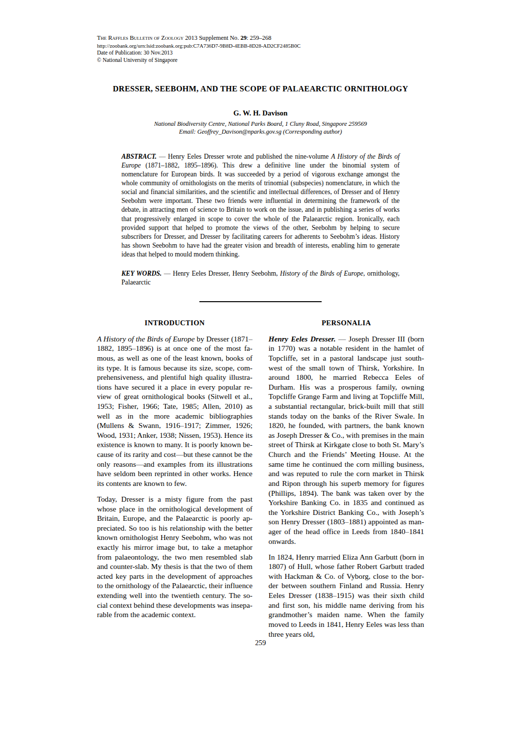The Raffles Bulletin of Zoology 2013 Supplement No. 29: 259–268
http://zoobank.org/urn:lsid:zoobank.org:pub:C7A736D7-9B8D-4EBB-8D28-AD2CF2485B0C
Date of Publication: 30 Nov.2013
© National University of Singapore
DRESSER, SEEBOHM, AND THE SCOPE OF PALAEARCTIC ORNITHOLOGY
G. W. H. Davison
National Biodiversity Centre, National Parks Board, 1 Cluny Road, Singapore 259569
Email: Geoffrey_Davison@nparks.gov.sg (Corresponding author)
ABSTRACT. — Henry Eeles Dresser wrote and published the nine-volume A History of the Birds of Europe (1871–1882, 1895–1896). This drew a definitive line under the binomial system of nomenclature for European birds. It was succeeded by a period of vigorous exchange amongst the whole community of ornithologists on the merits of trinomial (subspecies) nomenclature, in which the social and financial similarities, and the scientific and intellectual differences, of Dresser and of Henry Seebohm were important. These two friends were influential in determining the framework of the debate, in attracting men of science to Britain to work on the issue, and in publishing a series of works that progressively enlarged in scope to cover the whole of the Palaearctic region. Ironically, each provided support that helped to promote the views of the other, Seebohm by helping to secure subscribers for Dresser, and Dresser by facilitating careers for adherents to Seebohm’s ideas. History has shown Seebohm to have had the greater vision and breadth of interests, enabling him to generate ideas that helped to mould modern thinking.
KEY WORDS. — Henry Eeles Dresser, Henry Seebohm, History of the Birds of Europe, ornithology, Palaearctic
INTRODUCTION
A History of the Birds of Europe by Dresser (1871–1882, 1895–1896) is at once one of the most famous, as well as one of the least known, books of its type. It is famous because its size, scope, comprehensiveness, and plentiful high quality illustrations have secured it a place in every popular review of great ornithological books (Sitwell et al., 1953; Fisher, 1966; Tate, 1985; Allen, 2010) as well as in the more academic bibliographies (Mullens & Swann, 1916–1917; Zimmer, 1926; Wood, 1931; Anker, 1938; Nissen, 1953). Hence its existence is known to many. It is poorly known because of its rarity and cost—but these cannot be the only reasons—and examples from its illustrations have seldom been reprinted in other works. Hence its contents are known to few.
Today, Dresser is a misty figure from the past whose place in the ornithological development of Britain, Europe, and the Palaearctic is poorly appreciated. So too is his relationship with the better known ornithologist Henry Seebohm, who was not exactly his mirror image but, to take a metaphor from palaeontology, the two men resembled slab and counter-slab. My thesis is that the two of them acted key parts in the development of approaches to the ornithology of the Palaearctic, their influence extending well into the twentieth century. The social context behind these developments was inseparable from the academic context.
PERSONALIA
Henry Eeles Dresser. — Joseph Dresser III (born in 1770) was a notable resident in the hamlet of Topcliffe, set in a pastoral landscape just south-west of the small town of Thirsk, Yorkshire. In around 1800, he married Rebecca Eeles of Durham. His was a prosperous family, owning Topcliffe Grange Farm and living at Topcliffe Mill, a substantial rectangular, brick-built mill that still stands today on the banks of the River Swale. In 1820, he founded, with partners, the bank known as Joseph Dresser & Co., with premises in the main street of Thirsk at Kirkgate close to both St. Mary’s Church and the Friends’ Meeting House. At the same time he continued the corn milling business, and was reputed to rule the corn market in Thirsk and Ripon through his superb memory for figures (Phillips, 1894). The bank was taken over by the Yorkshire Banking Co. in 1835 and continued as the Yorkshire District Banking Co., with Joseph’s son Henry Dresser (1803–1881) appointed as manager of the head office in Leeds from 1840–1841 onwards.
In 1824, Henry married Eliza Ann Garbutt (born in 1807) of Hull, whose father Robert Garbutt traded with Hackman & Co. of Vyborg, close to the border between southern Finland and Russia. Henry Eeles Dresser (1838–1915) was their sixth child and first son, his middle name deriving from his grandmother’s maiden name. When the family moved to Leeds in 1841, Henry Eeles was less than three years old,
259